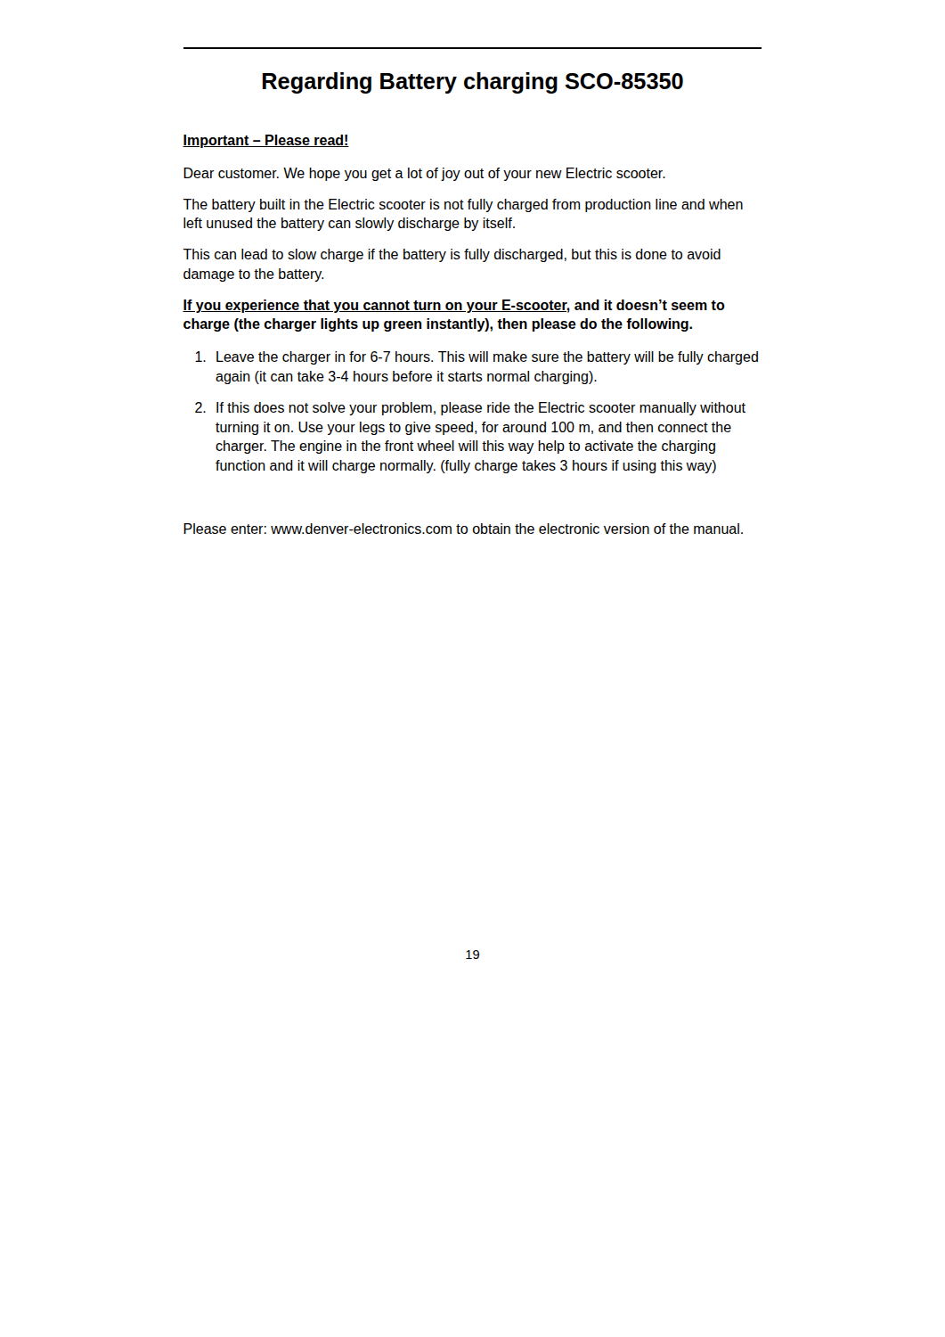Regarding Battery charging SCO-85350
Important – Please read!
Dear customer. We hope you get a lot of joy out of your new Electric scooter.
The battery built in the Electric scooter is not fully charged from production line and when left unused the battery can slowly discharge by itself.
This can lead to slow charge if the battery is fully discharged, but this is done to avoid damage to the battery.
If you experience that you cannot turn on your E-scooter, and it doesn’t seem to charge (the charger lights up green instantly), then please do the following.
Leave the charger in for 6-7 hours. This will make sure the battery will be fully charged again (it can take 3-4 hours before it starts normal charging).
If this does not solve your problem, please ride the Electric scooter manually without turning it on. Use your legs to give speed, for around 100 m, and then connect the charger. The engine in the front wheel will this way help to activate the charging function and it will charge normally. (fully charge takes 3 hours if using this way)
Please enter: www.denver-electronics.com to obtain the electronic version of the manual.
19